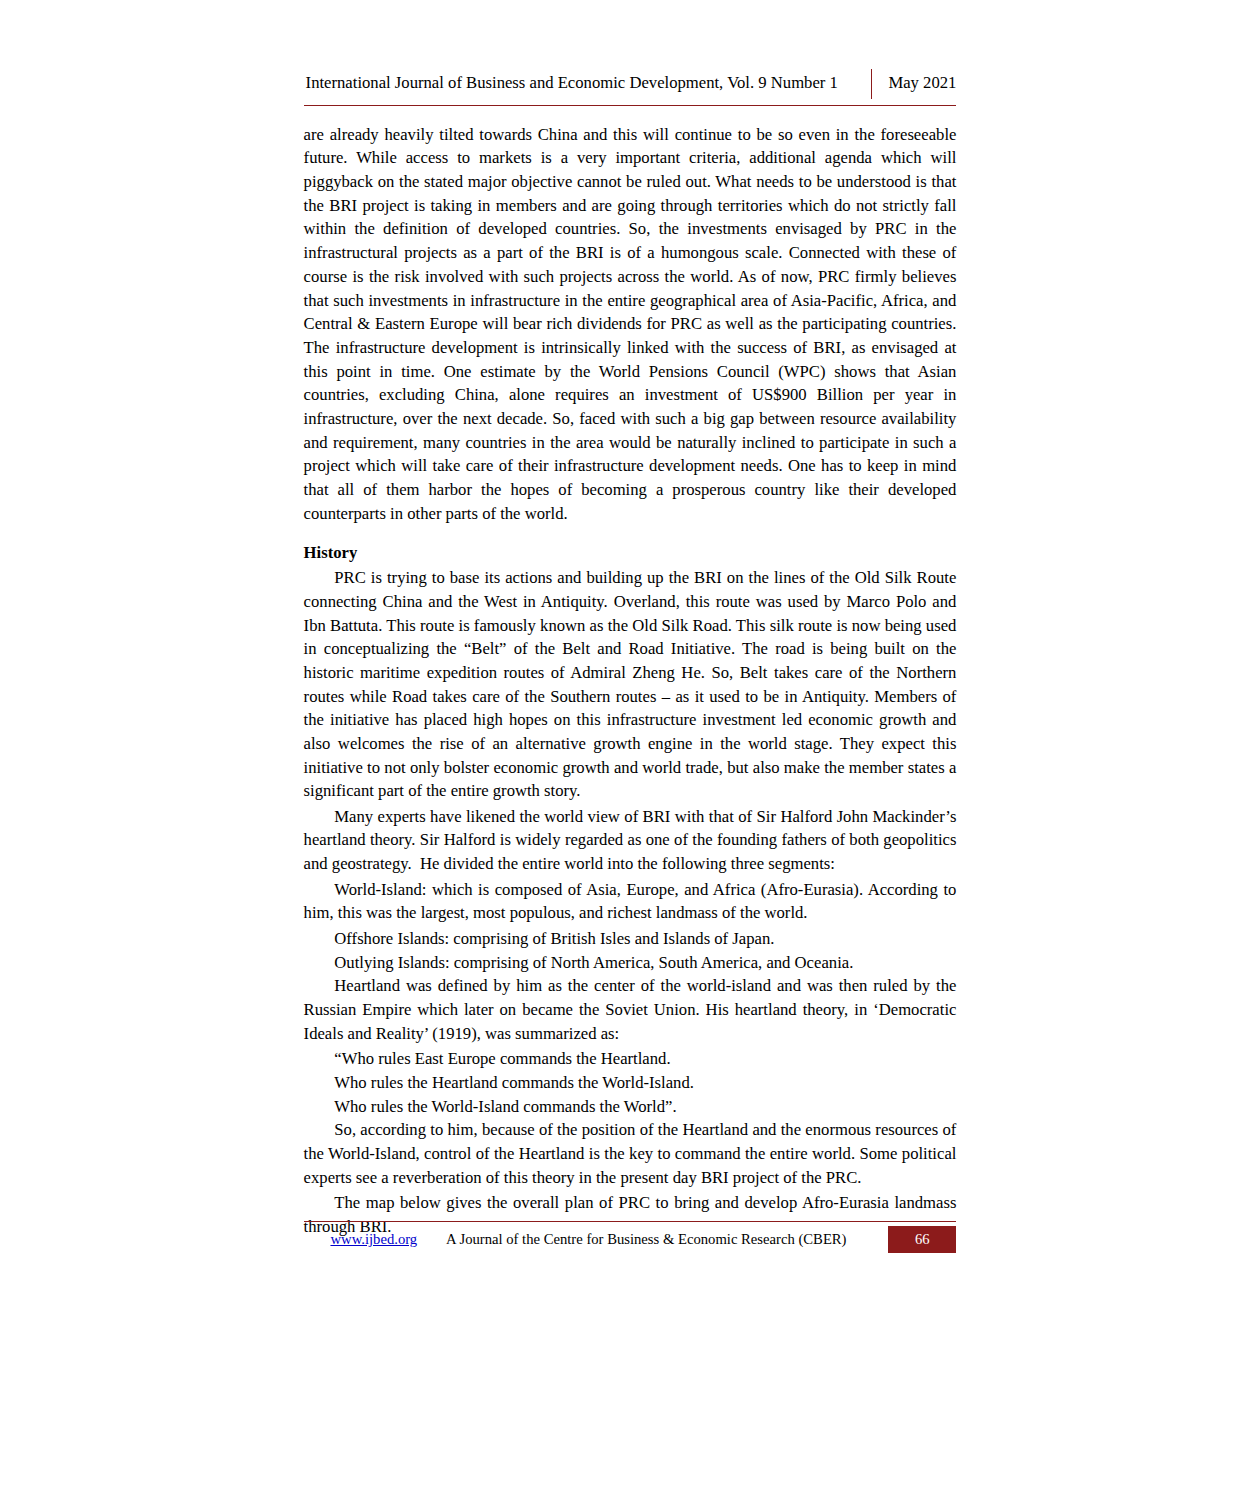International Journal of Business and Economic Development, Vol. 9 Number 1
May 2021
are already heavily tilted towards China and this will continue to be so even in the foreseeable future. While access to markets is a very important criteria, additional agenda which will piggyback on the stated major objective cannot be ruled out. What needs to be understood is that the BRI project is taking in members and are going through territories which do not strictly fall within the definition of developed countries. So, the investments envisaged by PRC in the infrastructural projects as a part of the BRI is of a humongous scale. Connected with these of course is the risk involved with such projects across the world. As of now, PRC firmly believes that such investments in infrastructure in the entire geographical area of Asia-Pacific, Africa, and Central & Eastern Europe will bear rich dividends for PRC as well as the participating countries. The infrastructure development is intrinsically linked with the success of BRI, as envisaged at this point in time. One estimate by the World Pensions Council (WPC) shows that Asian countries, excluding China, alone requires an investment of US$900 Billion per year in infrastructure, over the next decade. So, faced with such a big gap between resource availability and requirement, many countries in the area would be naturally inclined to participate in such a project which will take care of their infrastructure development needs. One has to keep in mind that all of them harbor the hopes of becoming a prosperous country like their developed counterparts in other parts of the world.
History
PRC is trying to base its actions and building up the BRI on the lines of the Old Silk Route connecting China and the West in Antiquity. Overland, this route was used by Marco Polo and Ibn Battuta. This route is famously known as the Old Silk Road. This silk route is now being used in conceptualizing the “Belt” of the Belt and Road Initiative. The road is being built on the historic maritime expedition routes of Admiral Zheng He. So, Belt takes care of the Northern routes while Road takes care of the Southern routes – as it used to be in Antiquity. Members of the initiative has placed high hopes on this infrastructure investment led economic growth and also welcomes the rise of an alternative growth engine in the world stage. They expect this initiative to not only bolster economic growth and world trade, but also make the member states a significant part of the entire growth story.
Many experts have likened the world view of BRI with that of Sir Halford John Mackinder’s heartland theory. Sir Halford is widely regarded as one of the founding fathers of both geopolitics and geostrategy. He divided the entire world into the following three segments:
World-Island: which is composed of Asia, Europe, and Africa (Afro-Eurasia). According to him, this was the largest, most populous, and richest landmass of the world.
Offshore Islands: comprising of British Isles and Islands of Japan.
Outlying Islands: comprising of North America, South America, and Oceania.
Heartland was defined by him as the center of the world-island and was then ruled by the Russian Empire which later on became the Soviet Union. His heartland theory, in ‘Democratic Ideals and Reality’ (1919), was summarized as:
“Who rules East Europe commands the Heartland.
Who rules the Heartland commands the World-Island.
Who rules the World-Island commands the World”.
So, according to him, because of the position of the Heartland and the enormous resources of the World-Island, control of the Heartland is the key to command the entire world. Some political experts see a reverberation of this theory in the present day BRI project of the PRC.
The map below gives the overall plan of PRC to bring and develop Afro-Eurasia landmass through BRI.
www.ijbed.org
A Journal of the Centre for Business & Economic Research (CBER)
66